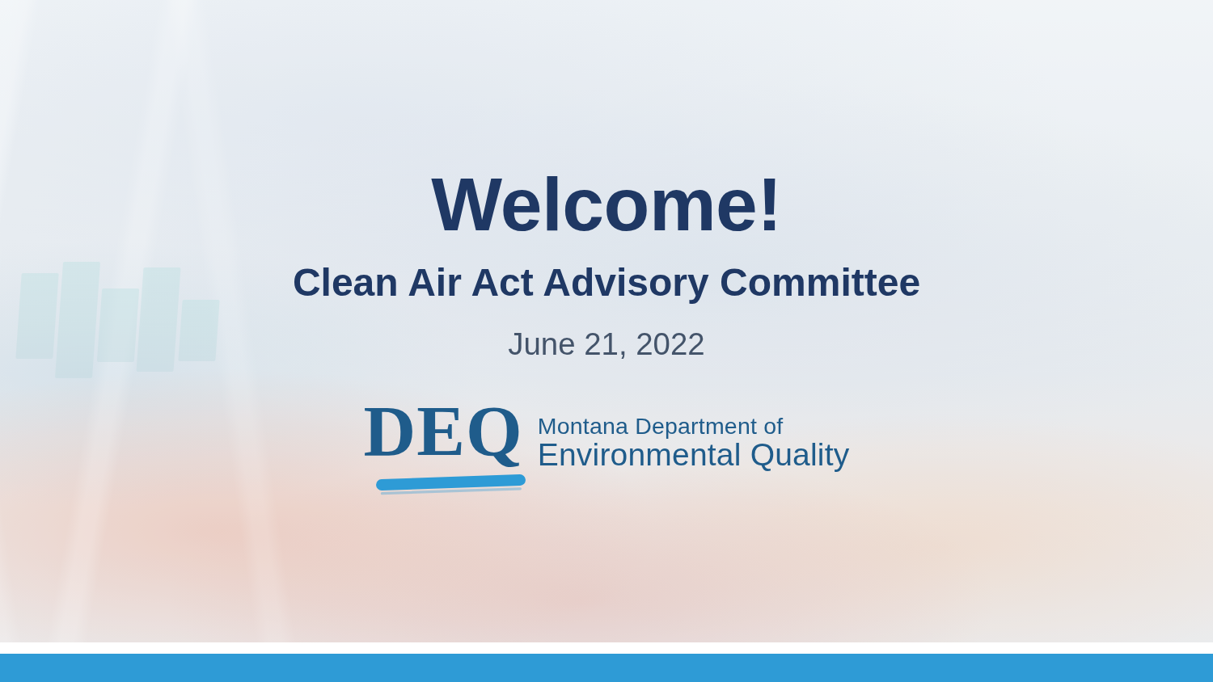Welcome!
Clean Air Act Advisory Committee
June 21, 2022
DEQ Montana Department of Environmental Quality